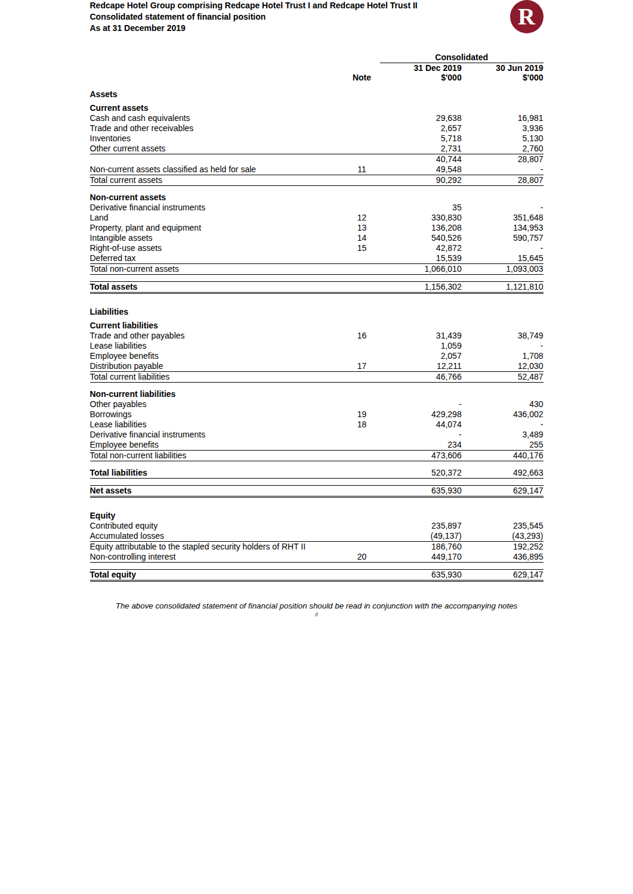R
Redcape Hotel Group comprising Redcape Hotel Trust I and Redcape Hotel Trust II
Consolidated statement of financial position
As at 31 December 2019
| | | Consolidated |
| --- | --- | --- |
| | Note | 31 Dec 2019 $'000 | 30 Jun 2019 $'000 |
| Assets | | | |
| Current assets | | | |
| Cash and cash equivalents | | 29,638 | 16,981 |
| Trade and other receivables | | 2,657 | 3,936 |
| Inventories | | 5,718 | 5,130 |
| Other current assets | | 2,731 | 2,760 |
| | | 40,744 | 28,807 |
| Non-current assets classified as held for sale | 11 | 49,548 | - |
| Total current assets | | 90,292 | 28,807 |
| Non-current assets | | | |
| Derivative financial instruments | | 35 | - |
| Land | 12 | 330,830 | 351,648 |
| Property, plant and equipment | 13 | 136,208 | 134,953 |
| Intangible assets | 14 | 540,526 | 590,757 |
| Right-of-use assets | 15 | 42,872 | - |
| Deferred tax | | 15,539 | 15,645 |
| Total non-current assets | | 1,066,010 | 1,093,003 |
| Total assets | | 1,156,302 | 1,121,810 |
| Liabilities | | | |
| Current liabilities | | | |
| Trade and other payables | 16 | 31,439 | 38,749 |
| Lease liabilities | | 1,059 | - |
| Employee benefits | | 2,057 | 1,708 |
| Distribution payable | 17 | 12,211 | 12,030 |
| Total current liabilities | | 46,766 | 52,487 |
| Non-current liabilities | | | |
| Other payables | | - | 430 |
| Borrowings | 19 | 429,298 | 436,002 |
| Lease liabilities | 18 | 44,074 | - |
| Derivative financial instruments | | - | 3,489 |
| Employee benefits | | 234 | 255 |
| Total non-current liabilities | | 473,606 | 440,176 |
| Total liabilities | | 520,372 | 492,663 |
| Net assets | | 635,930 | 629,147 |
| Equity | | | |
| Contributed equity | | 235,897 | 235,545 |
| Accumulated losses | | (49,137) | (43,293) |
| Equity attributable to the stapled security holders of RHT II | | 186,760 | 192,252 |
| Non-controlling interest | 20 | 449,170 | 436,895 |
| Total equity | | 635,930 | 629,147 |
The above consolidated statement of financial position should be read in conjunction with the accompanying notes
8